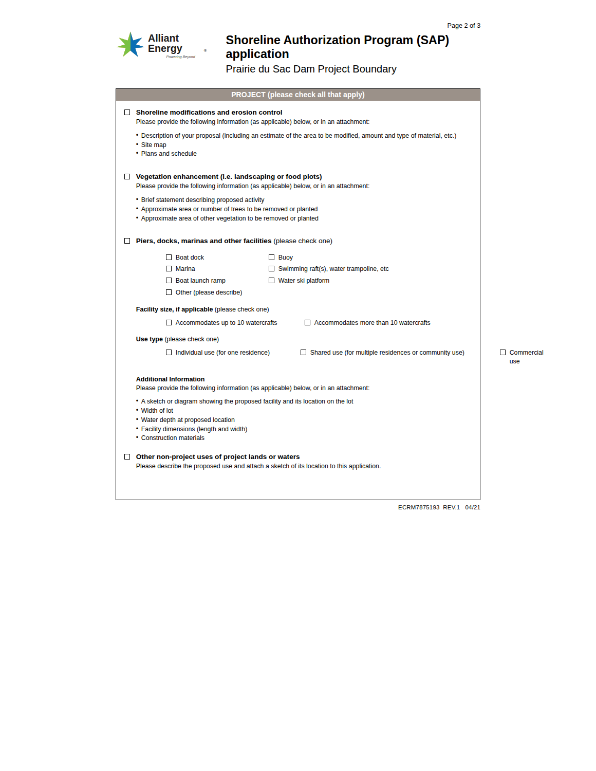Page 2 of 3
Alliant Energy ® Powering Beyond
Shoreline Authorization Program (SAP) application
Prairie du Sac Dam Project Boundary
PROJECT (please check all that apply)
Shoreline modifications and erosion control
Please provide the following information (as applicable) below, or in an attachment:
Description of your proposal (including an estimate of the area to be modified, amount and type of material, etc.)
Site map
Plans and schedule
Vegetation enhancement (i.e. landscaping or food plots)
Please provide the following information (as applicable) below, or in an attachment:
Brief statement describing proposed activity
Approximate area or number of trees to be removed or planted
Approximate area of other vegetation to be removed or planted
Piers, docks, marinas and other facilities (please check one)
Boat dock
Buoy
Marina
Swimming raft(s), water trampoline, etc
Boat launch ramp
Water ski platform
Other (please describe)
Facility size, if applicable (please check one)
Accommodates up to 10 watercrafts
Accommodates more than 10 watercrafts
Use type (please check one)
Individual use (for one residence)
Shared use (for multiple residences or community use)
Commercial use
Additional Information
Please provide the following information (as applicable) below, or in an attachment:
A sketch or diagram showing the proposed facility and its location on the lot
Width of lot
Water depth at proposed location
Facility dimensions (length and width)
Construction materials
Other non-project uses of project lands or waters
Please describe the proposed use and attach a sketch of its location to this application.
ECRM7875193 REV.1 04/21